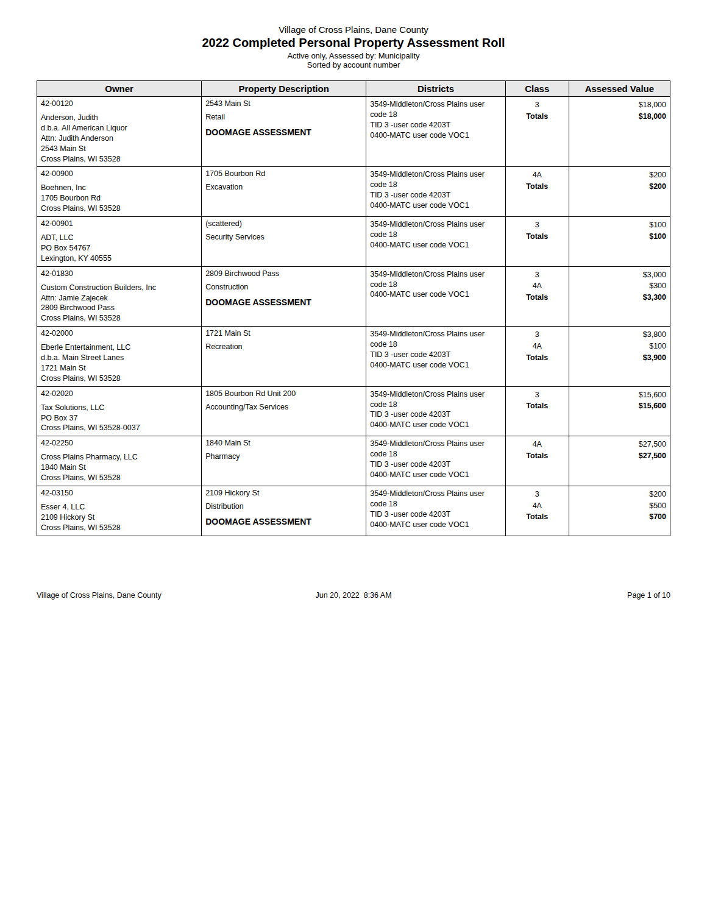Village of Cross Plains, Dane County
2022 Completed Personal Property Assessment Roll
Active only, Assessed by: Municipality
Sorted by account number
| Owner | Property Description | Districts | Class | Assessed Value |
| --- | --- | --- | --- | --- |
| 42-00120 Anderson, Judith d.b.a. All American Liquor Attn: Judith Anderson 2543 Main St Cross Plains, WI 53528 | 2543 Main St Retail DOOMAGE ASSESSMENT | 3549-Middleton/Cross Plains user code 18 TID 3 -user code 4203T 0400-MATC user code VOC1 | 3 Totals | $18,000 $18,000 |
| 42-00900 Boehnen, Inc 1705 Bourbon Rd Cross Plains, WI 53528 | 1705 Bourbon Rd Excavation | 3549-Middleton/Cross Plains user code 18 TID 3 -user code 4203T 0400-MATC user code VOC1 | 4A Totals | $200 $200 |
| 42-00901 ADT, LLC PO Box 54767 Lexington, KY 40555 | (scattered) Security Services | 3549-Middleton/Cross Plains user code 18 0400-MATC user code VOC1 | 3 Totals | $100 $100 |
| 42-01830 Custom Construction Builders, Inc Attn: Jamie Zajecek 2809 Birchwood Pass Cross Plains, WI 53528 | 2809 Birchwood Pass Construction DOOMAGE ASSESSMENT | 3549-Middleton/Cross Plains user code 18 0400-MATC user code VOC1 | 3 4A Totals | $3,000 $300 $3,300 |
| 42-02000 Eberle Entertainment, LLC d.b.a. Main Street Lanes 1721 Main St Cross Plains, WI 53528 | 1721 Main St Recreation | 3549-Middleton/Cross Plains user code 18 TID 3 -user code 4203T 0400-MATC user code VOC1 | 3 4A Totals | $3,800 $100 $3,900 |
| 42-02020 Tax Solutions, LLC PO Box 37 Cross Plains, WI 53528-0037 | 1805 Bourbon Rd Unit 200 Accounting/Tax Services | 3549-Middleton/Cross Plains user code 18 TID 3 -user code 4203T 0400-MATC user code VOC1 | 3 Totals | $15,600 $15,600 |
| 42-02250 Cross Plains Pharmacy, LLC 1840 Main St Cross Plains, WI 53528 | 1840 Main St Pharmacy | 3549-Middleton/Cross Plains user code 18 TID 3 -user code 4203T 0400-MATC user code VOC1 | 4A Totals | $27,500 $27,500 |
| 42-03150 Esser 4, LLC 2109 Hickory St Cross Plains, WI 53528 | 2109 Hickory St Distribution DOOMAGE ASSESSMENT | 3549-Middleton/Cross Plains user code 18 TID 3 -user code 4203T 0400-MATC user code VOC1 | 3 4A Totals | $200 $500 $700 |
Village of Cross Plains, Dane County
Jun 20, 2022 8:36 AM
Page 1 of 10